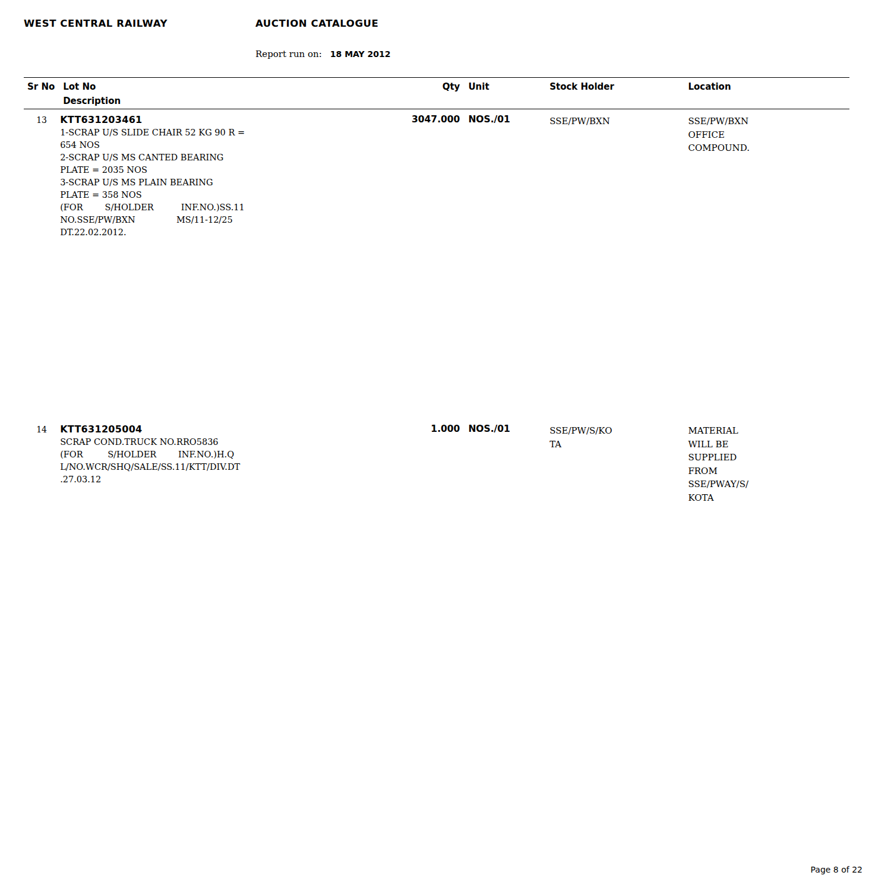WEST CENTRAL RAILWAY
AUCTION CATALOGUE
Report run on: 18 MAY 2012
| Sr No | Lot No | Qty | Unit | Stock Holder | Location |
| --- | --- | --- | --- | --- | --- |
| | Description | | | | |
| 13 | KTT631203461 1-SCRAP U/S SLIDE CHAIR 52 KG 90 R = 654 NOS 2-SCRAP U/S MS CANTED BEARING PLATE = 2035 NOS 3-SCRAP U/S MS PLAIN BEARING PLATE = 358 NOS (FOR S/HOLDER INF.NO.)SS.11 NO.SSE/PW/BXN MS/11-12/25 DT.22.02.2012. | 3047.000 | NOS./01 | SSE/PW/BXN | SSE/PW/BXN OFFICE COMPOUND. |
| 14 | KTT631205004 SCRAP COND.TRUCK NO.RRO5836 (FOR S/HOLDER INF.NO.)H.Q L/NO.WCR/SHQ/SALE/SS.11/KTT/DIV.DT .27.03.12 | 1.000 | NOS./01 | SSE/PW/S/KO TA | MATERIAL WILL BE SUPPLIED FROM SSE/PWAY/S/ KOTA |
Page 8 of 22